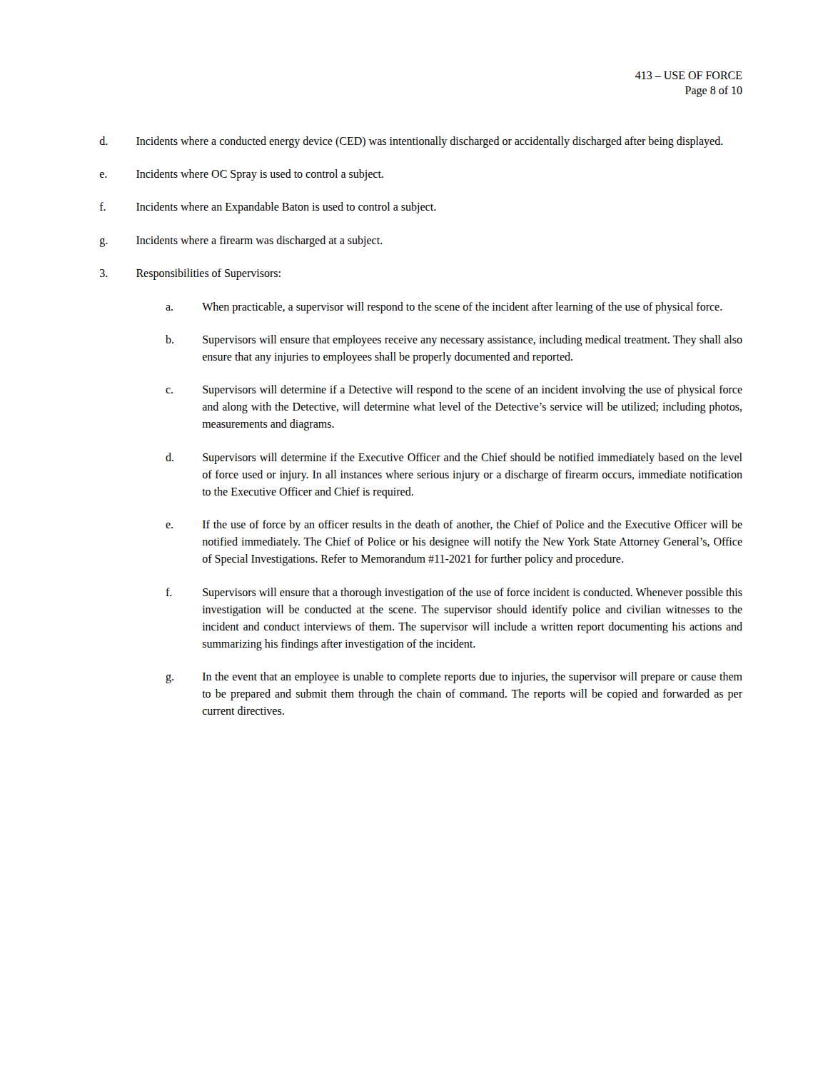413 – USE OF FORCE Page 8 of 10
d. Incidents where a conducted energy device (CED) was intentionally discharged or accidentally discharged after being displayed.
e. Incidents where OC Spray is used to control a subject.
f. Incidents where an Expandable Baton is used to control a subject.
g. Incidents where a firearm was discharged at a subject.
3. Responsibilities of Supervisors:
a. When practicable, a supervisor will respond to the scene of the incident after learning of the use of physical force.
b. Supervisors will ensure that employees receive any necessary assistance, including medical treatment. They shall also ensure that any injuries to employees shall be properly documented and reported.
c. Supervisors will determine if a Detective will respond to the scene of an incident involving the use of physical force and along with the Detective, will determine what level of the Detective’s service will be utilized; including photos, measurements and diagrams.
d. Supervisors will determine if the Executive Officer and the Chief should be notified immediately based on the level of force used or injury. In all instances where serious injury or a discharge of firearm occurs, immediate notification to the Executive Officer and Chief is required.
e. If the use of force by an officer results in the death of another, the Chief of Police and the Executive Officer will be notified immediately. The Chief of Police or his designee will notify the New York State Attorney General’s, Office of Special Investigations. Refer to Memorandum #11-2021 for further policy and procedure.
f. Supervisors will ensure that a thorough investigation of the use of force incident is conducted. Whenever possible this investigation will be conducted at the scene. The supervisor should identify police and civilian witnesses to the incident and conduct interviews of them. The supervisor will include a written report documenting his actions and summarizing his findings after investigation of the incident.
g. In the event that an employee is unable to complete reports due to injuries, the supervisor will prepare or cause them to be prepared and submit them through the chain of command. The reports will be copied and forwarded as per current directives.